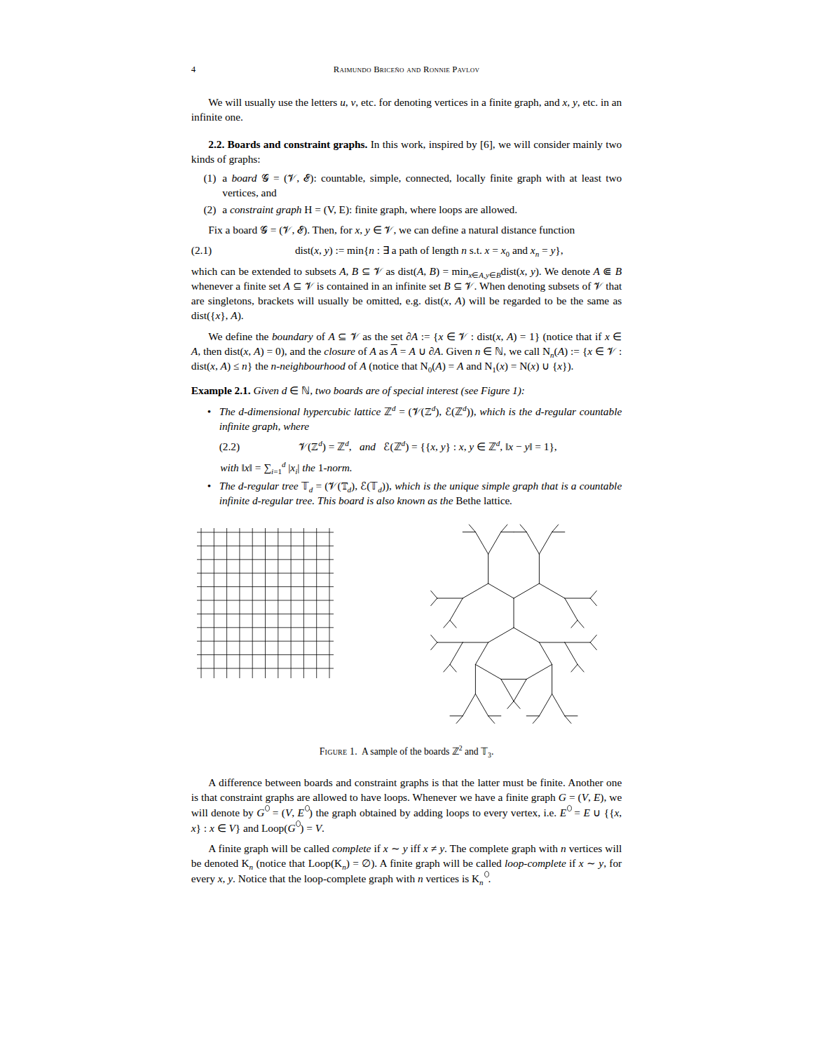4 Raimundo Briceño and Ronnie Pavlov
We will usually use the letters u, v, etc. for denoting vertices in a finite graph, and x, y, etc. in an infinite one.
2.2. Boards and constraint graphs. In this work, inspired by [6], we will consider mainly two kinds of graphs:
(1) a board 𝒢 = (𝒱, ℰ): countable, simple, connected, locally finite graph with at least two vertices, and
(2) a constraint graph H = (V, E): finite graph, where loops are allowed.
Fix a board 𝒢 = (𝒱, ℰ). Then, for x, y ∈ 𝒱, we can define a natural distance function
(2.1) dist(x, y) := min{n : ∃ a path of length n s.t. x = x0 and xn = y},
which can be extended to subsets A, B ⊆ 𝒱 as dist(A, B) = minx∈A,y∈Bdist(x, y). We denote A ⋐ B whenever a finite set A ⊆ 𝒱 is contained in an infinite set B ⊆ 𝒱. When denoting subsets of 𝒱 that are singletons, brackets will usually be omitted, e.g. dist(x, A) will be regarded to be the same as dist({x}, A).
We define the boundary of A ⊆ 𝒱 as the set ∂A := {x ∈ 𝒱 : dist(x, A) = 1} (notice that if x ∈ A, then dist(x, A) = 0), and the closure of A as A = A ∪ ∂A. Given n ∈ ℕ, we call Nn(A) := {x ∈ 𝒱 : dist(x, A) ≤ n} the n-neighbourhood of A (notice that N0(A) = A and N1(x) = N(x) ∪ {x}).
Example 2.1. Given d ∈ ℕ, two boards are of special interest (see Figure 1):
The d-dimensional hypercubic lattice ℤd = (𝒱(ℤd), ℰ(ℤd)), which is the d-regular countable infinite graph, where
(2.2) 𝒱(ℤd) = ℤd, and ℰ(ℤd) = {{x, y} : x, y ∈ ℤd, ‖x − y‖ = 1},
with ‖x‖ = ∑i=1d |xi| the 1-norm.
The d-regular tree 𝕋d = (𝒱(𝕋d), ℰ(𝕋d)), which is the unique simple graph that is a countable infinite d-regular tree. This board is also known as the Bethe lattice.
Figure 1. A sample of the boards ℤ2 and 𝕋3.
A difference between boards and constraint graphs is that the latter must be finite. Another one is that constraint graphs are allowed to have loops. Whenever we have a finite graph G = (V, E), we will denote by G = (V, E) the graph obtained by adding loops to every vertex, i.e. E = E ∪ {{x, x} : x ∈ V} and Loop(G) = V.
A finite graph will be called complete if x ∼ y iff x ≠ y. The complete graph with n vertices will be denoted Kn (notice that Loop(Kn) = ∅). A finite graph will be called loop-complete if x ∼ y, for every x, y. Notice that the loop-complete graph with n vertices is Kn.